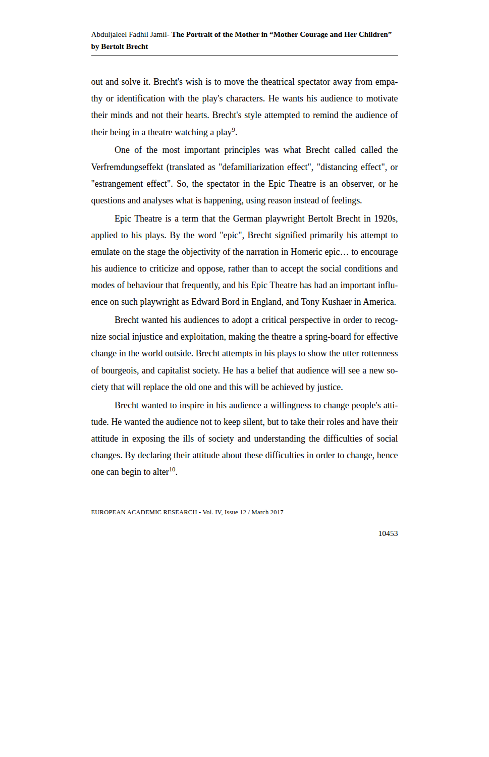Abduljaleel Fadhil Jamil- The Portrait of the Mother in “Mother Courage and Her Children” by Bertolt Brecht
out and solve it. Brecht's wish is to move the theatrical spectator away from empathy or identification with the play's characters. He wants his audience to motivate their minds and not their hearts. Brecht's style attempted to remind the audience of their being in a theatre watching a play9.
One of the most important principles was what Brecht called called the Verfremdungseffekt (translated as "defamiliarization effect", "distancing effect", or "estrangement effect". So, the spectator in the Epic Theatre is an observer, or he questions and analyses what is happening, using reason instead of feelings.
Epic Theatre is a term that the German playwright Bertolt Brecht in 1920s, applied to his plays. By the word "epic", Brecht signified primarily his attempt to emulate on the stage the objectivity of the narration in Homeric epic… to encourage his audience to criticize and oppose, rather than to accept the social conditions and modes of behaviour that frequently, and his Epic Theatre has had an important influence on such playwright as Edward Bord in England, and Tony Kushaer in America.
Brecht wanted his audiences to adopt a critical perspective in order to recognize social injustice and exploitation, making the theatre a spring-board for effective change in the world outside. Brecht attempts in his plays to show the utter rottenness of bourgeois, and capitalist society. He has a belief that audience will see a new society that will replace the old one and this will be achieved by justice.
Brecht wanted to inspire in his audience a willingness to change people's attitude. He wanted the audience not to keep silent, but to take their roles and have their attitude in exposing the ills of society and understanding the difficulties of social changes. By declaring their attitude about these difficulties in order to change, hence one can begin to alter10.
EUROPEAN ACADEMIC RESEARCH - Vol. IV, Issue 12 / March 2017
10453